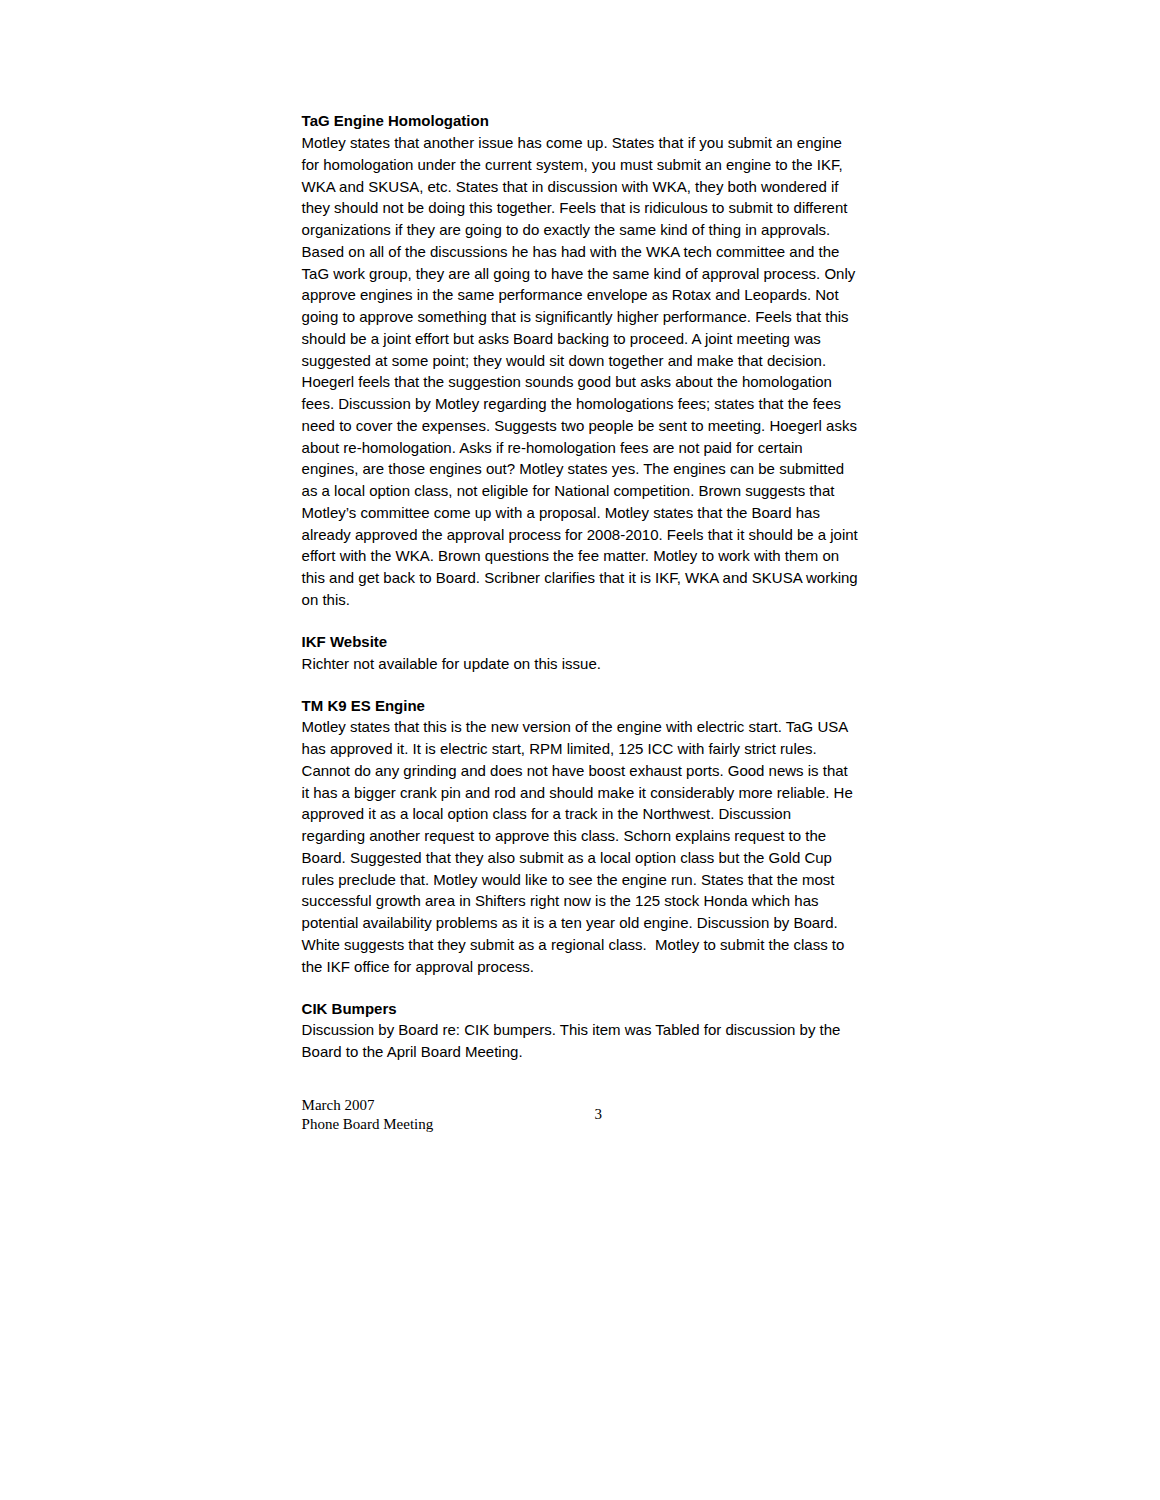TaG Engine Homologation
Motley states that another issue has come up. States that if you submit an engine for homologation under the current system, you must submit an engine to the IKF, WKA and SKUSA, etc. States that in discussion with WKA, they both wondered if they should not be doing this together. Feels that is ridiculous to submit to different organizations if they are going to do exactly the same kind of thing in approvals. Based on all of the discussions he has had with the WKA tech committee and the TaG work group, they are all going to have the same kind of approval process. Only approve engines in the same performance envelope as Rotax and Leopards. Not going to approve something that is significantly higher performance. Feels that this should be a joint effort but asks Board backing to proceed. A joint meeting was suggested at some point; they would sit down together and make that decision. Hoegerl feels that the suggestion sounds good but asks about the homologation fees. Discussion by Motley regarding the homologations fees; states that the fees need to cover the expenses. Suggests two people be sent to meeting. Hoegerl asks about re-homologation. Asks if re-homologation fees are not paid for certain engines, are those engines out? Motley states yes. The engines can be submitted as a local option class, not eligible for National competition. Brown suggests that Motley’s committee come up with a proposal. Motley states that the Board has already approved the approval process for 2008-2010. Feels that it should be a joint effort with the WKA. Brown questions the fee matter. Motley to work with them on this and get back to Board. Scribner clarifies that it is IKF, WKA and SKUSA working on this.
IKF Website
Richter not available for update on this issue.
TM K9 ES Engine
Motley states that this is the new version of the engine with electric start. TaG USA has approved it. It is electric start, RPM limited, 125 ICC with fairly strict rules. Cannot do any grinding and does not have boost exhaust ports. Good news is that it has a bigger crank pin and rod and should make it considerably more reliable. He approved it as a local option class for a track in the Northwest. Discussion regarding another request to approve this class. Schorn explains request to the Board. Suggested that they also submit as a local option class but the Gold Cup rules preclude that. Motley would like to see the engine run. States that the most successful growth area in Shifters right now is the 125 stock Honda which has potential availability problems as it is a ten year old engine. Discussion by Board. White suggests that they submit as a regional class. Motley to submit the class to the IKF office for approval process.
CIK Bumpers
Discussion by Board re: CIK bumpers. This item was Tabled for discussion by the Board to the April Board Meeting.
March 2007
Phone Board Meeting 3